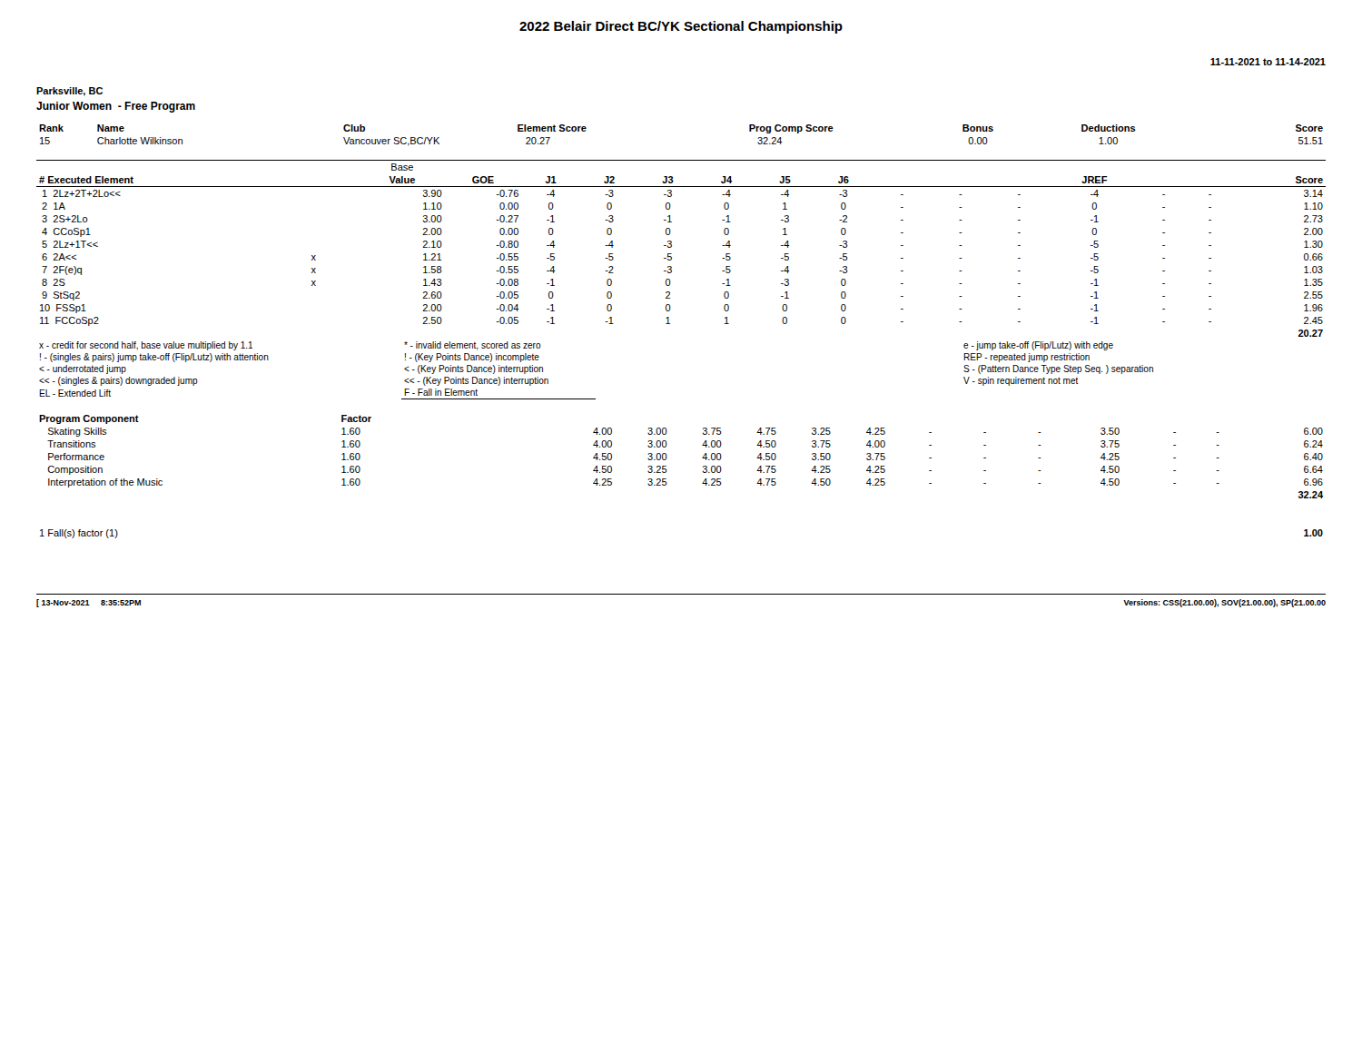2022 Belair Direct BC/YK Sectional Championship
11-11-2021 to 11-14-2021
Parksville, BC
Junior Women - Free Program
| Rank | Name | Club | Element Score | Prog Comp Score | Bonus | Deductions | Score |
| 15 | Charlotte Wilkinson | Vancouver SC,BC/YK | 20.27 | 32.24 | 0.00 | 1.00 | 51.51 |
| | Base | |
| # Executed Element | | Value | GOE | J1 | J2 | J3 | J4 | J5 | J6 | | | | JREF | | | Score |
| 1 2Lz+2T+2Lo<< | | 3.90 | -0.76 | -4 | -3 | -3 | -4 | -4 | -3 | - | - | - | -4 | - | - | 3.14 |
| 2 1A | | 1.10 | 0.00 | 0 | 0 | 0 | 0 | 1 | 0 | - | - | - | 0 | - | - | 1.10 |
| 3 2S+2Lo | | 3.00 | -0.27 | -1 | -3 | -1 | -1 | -3 | -2 | - | - | - | -1 | - | - | 2.73 |
| 4 CCoSp1 | | 2.00 | 0.00 | 0 | 0 | 0 | 0 | 1 | 0 | - | - | - | 0 | - | - | 2.00 |
| 5 2Lz+1T<< | | 2.10 | -0.80 | -4 | -4 | -3 | -4 | -4 | -3 | - | - | - | -5 | - | - | 1.30 |
| 6 2A<< | x | 1.21 | -0.55 | -5 | -5 | -5 | -5 | -5 | -5 | - | - | - | -5 | - | - | 0.66 |
| 7 2F(e)q | x | 1.58 | -0.55 | -4 | -2 | -3 | -5 | -4 | -3 | - | - | - | -5 | - | - | 1.03 |
| 8 2S | x | 1.43 | -0.08 | -1 | 0 | 0 | -1 | -3 | 0 | - | - | - | -1 | - | - | 1.35 |
| 9 StSq2 | | 2.60 | -0.05 | 0 | 0 | 2 | 0 | -1 | 0 | - | - | - | -1 | - | - | 2.55 |
| 10 FSSp1 | | 2.00 | -0.04 | -1 | 0 | 0 | 0 | 0 | 0 | - | - | - | -1 | - | - | 1.96 |
| 11 FCCoSp2 | | 2.50 | -0.05 | -1 | -1 | 1 | 1 | 0 | 0 | - | - | - | -1 | - | - | 2.45 |
| | 20.27 |
| x - credit for second half, base value multiplied by 1.1 | * - invalid element, scored as zero | e - jump take-off (Flip/Lutz) with edge |
| ! - (singles & pairs) jump take-off (Flip/Lutz) with attention | ! - (Key Points Dance) incomplete | REP - repeated jump restriction |
| < - underrotated jump | < - (Key Points Dance) interruption | S - (Pattern Dance Type Step Seq. ) separation |
| << - (singles & pairs) downgraded jump | << - (Key Points Dance) interruption | V - spin requirement not met |
| EL - Extended Lift | F - Fall in Element | | |
| Program Component | Factor | |
| Skating Skills | 1.60 | | | 4.00 | 3.00 | 3.75 | 4.75 | 3.25 | 4.25 | - | - | - | 3.50 | - | - | 6.00 |
| Transitions | 1.60 | | | 4.00 | 3.00 | 4.00 | 4.50 | 3.75 | 4.00 | - | - | - | 3.75 | - | - | 6.24 |
| Performance | 1.60 | | | 4.50 | 3.00 | 4.00 | 4.50 | 3.50 | 3.75 | - | - | - | 4.25 | - | - | 6.40 |
| Composition | 1.60 | | | 4.50 | 3.25 | 3.00 | 4.75 | 4.25 | 4.25 | - | - | - | 4.50 | - | - | 6.64 |
| Interpretation of the Music | 1.60 | | | 4.25 | 3.25 | 4.25 | 4.75 | 4.50 | 4.25 | - | - | - | 4.50 | - | - | 6.96 |
| | 32.24 |
| 1 Fall(s) factor (1) | 1.00 |
[ 13-Nov-2021 8:35:52PM Versions: CSS(21.00.00), SOV(21.00.00), SP(21.00.00